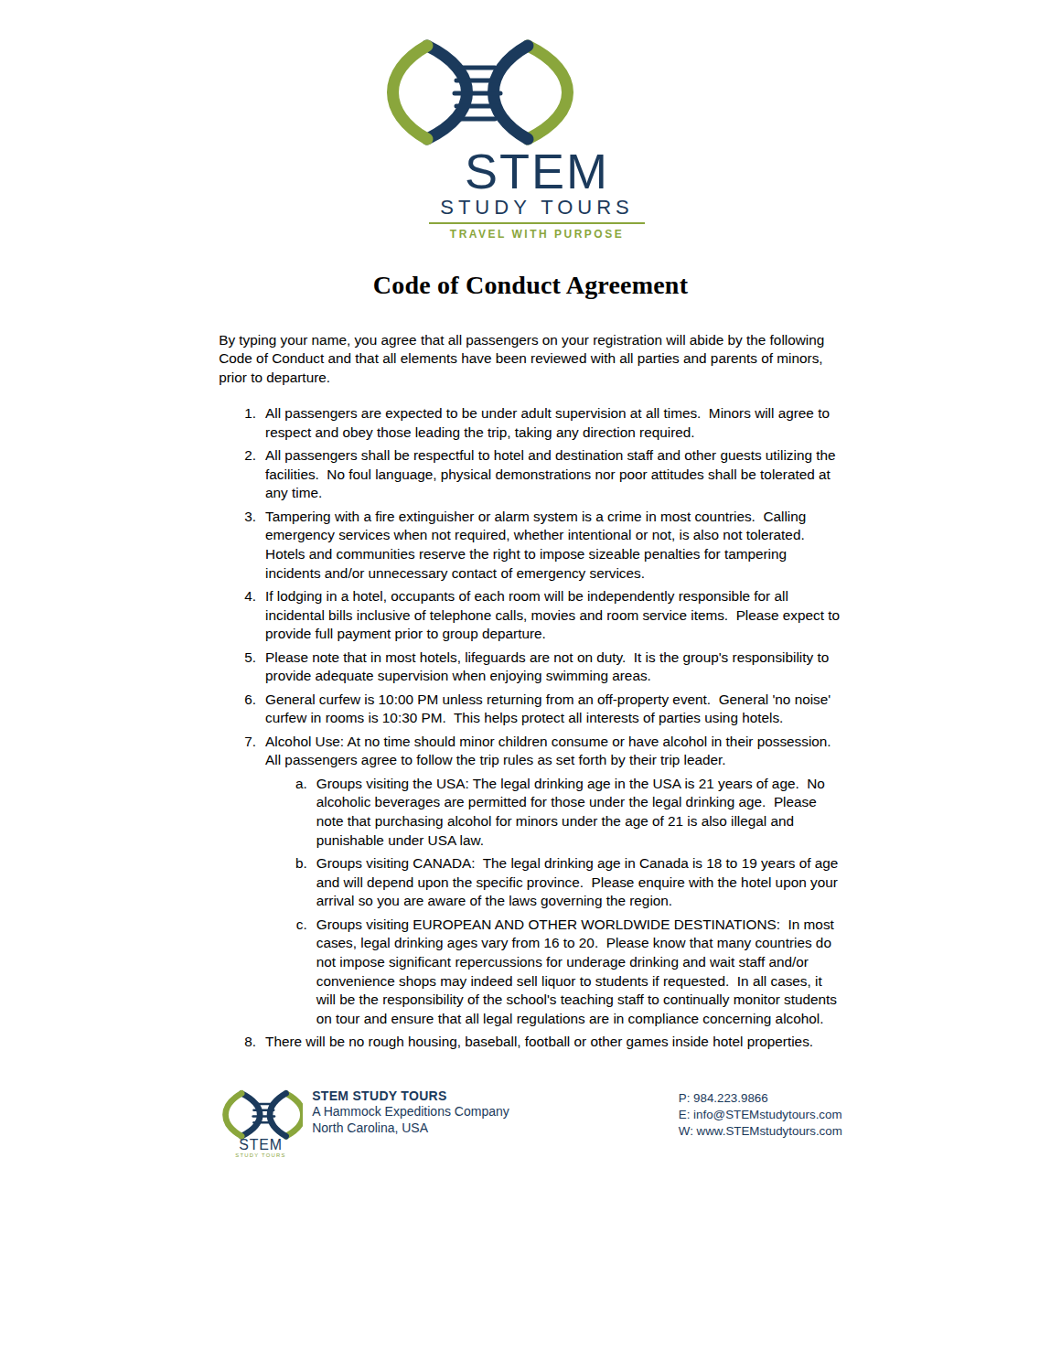STEM STUDY TOURS TRAVEL WITH PURPOSE
Code of Conduct Agreement
By typing your name, you agree that all passengers on your registration will abide by the following Code of Conduct and that all elements have been reviewed with all parties and parents of minors, prior to departure.
All passengers are expected to be under adult supervision at all times. Minors will agree to respect and obey those leading the trip, taking any direction required.
All passengers shall be respectful to hotel and destination staff and other guests utilizing the facilities. No foul language, physical demonstrations nor poor attitudes shall be tolerated at any time.
Tampering with a fire extinguisher or alarm system is a crime in most countries. Calling emergency services when not required, whether intentional or not, is also not tolerated. Hotels and communities reserve the right to impose sizeable penalties for tampering incidents and/or unnecessary contact of emergency services.
If lodging in a hotel, occupants of each room will be independently responsible for all incidental bills inclusive of telephone calls, movies and room service items. Please expect to provide full payment prior to group departure.
Please note that in most hotels, lifeguards are not on duty. It is the group's responsibility to provide adequate supervision when enjoying swimming areas.
General curfew is 10:00 PM unless returning from an off-property event. General 'no noise' curfew in rooms is 10:30 PM. This helps protect all interests of parties using hotels.
Alcohol Use: At no time should minor children consume or have alcohol in their possession. All passengers agree to follow the trip rules as set forth by their trip leader.
Groups visiting the USA: The legal drinking age in the USA is 21 years of age. No alcoholic beverages are permitted for those under the legal drinking age. Please note that purchasing alcohol for minors under the age of 21 is also illegal and punishable under USA law.
Groups visiting CANADA: The legal drinking age in Canada is 18 to 19 years of age and will depend upon the specific province. Please enquire with the hotel upon your arrival so you are aware of the laws governing the region.
Groups visiting EUROPEAN AND OTHER WORLDWIDE DESTINATIONS: In most cases, legal drinking ages vary from 16 to 20. Please know that many countries do not impose significant repercussions for underage drinking and wait staff and/or convenience shops may indeed sell liquor to students if requested. In all cases, it will be the responsibility of the school's teaching staff to continually monitor students on tour and ensure that all legal regulations are in compliance concerning alcohol.
There will be no rough housing, baseball, football or other games inside hotel properties.
STEM STUDY TOURS
STEM STUDY TOURS
A Hammock Expeditions Company
North Carolina, USA
P: 984.223.9866
E: info@STEMstudytours.com
W: www.STEMstudytours.com